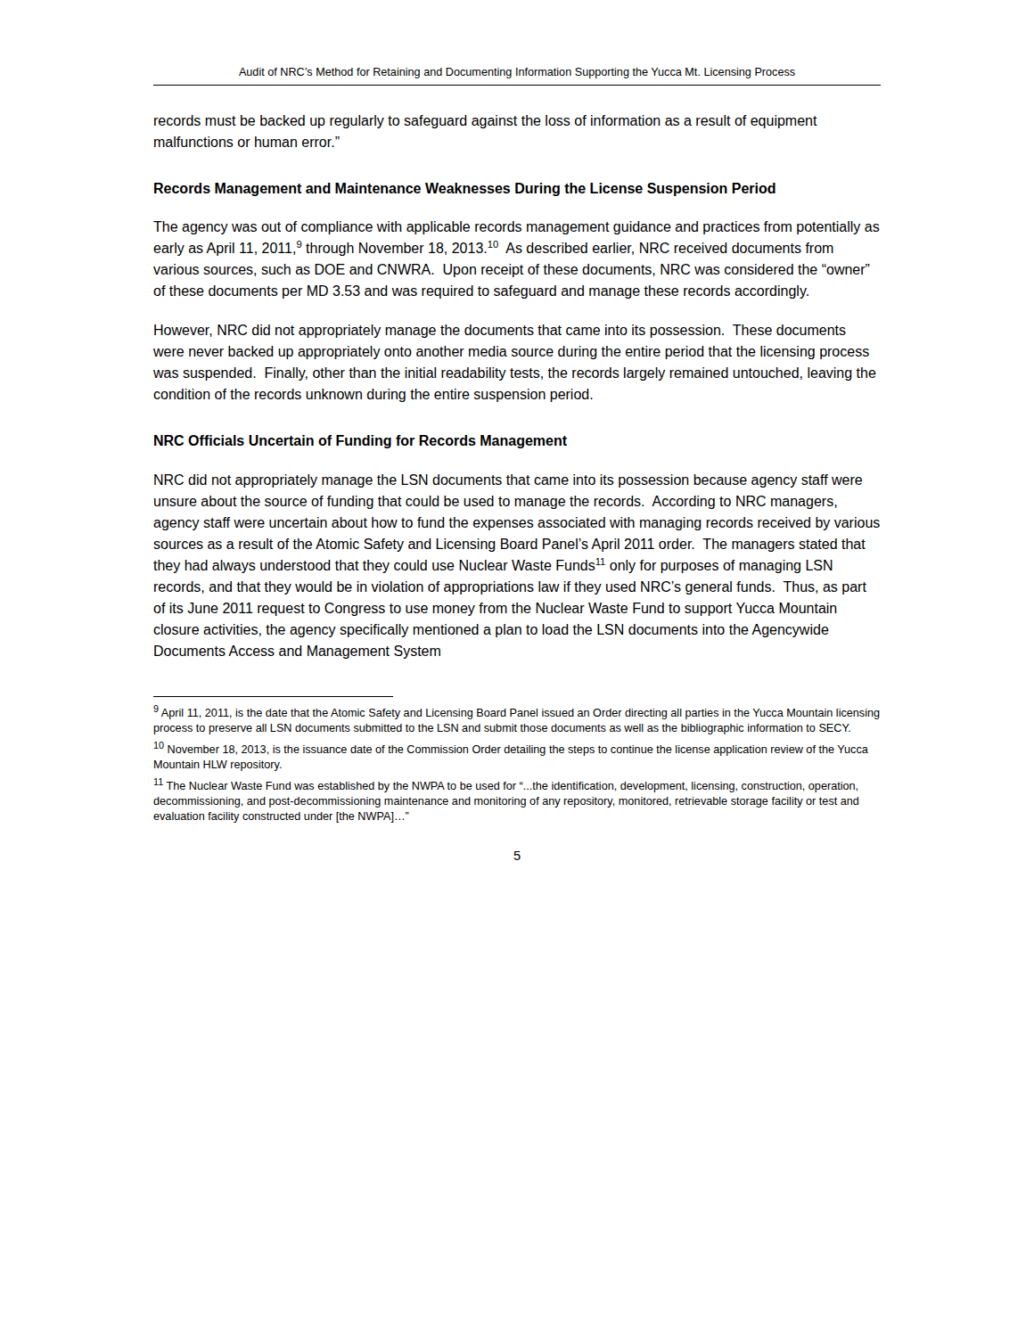Audit of NRC’s Method for Retaining and Documenting Information Supporting the Yucca Mt. Licensing Process
records must be backed up regularly to safeguard against the loss of information as a result of equipment malfunctions or human error.”
Records Management and Maintenance Weaknesses During the License Suspension Period
The agency was out of compliance with applicable records management guidance and practices from potentially as early as April 11, 2011,9 through November 18, 2013.10 As described earlier, NRC received documents from various sources, such as DOE and CNWRA. Upon receipt of these documents, NRC was considered the “owner” of these documents per MD 3.53 and was required to safeguard and manage these records accordingly.
However, NRC did not appropriately manage the documents that came into its possession. These documents were never backed up appropriately onto another media source during the entire period that the licensing process was suspended. Finally, other than the initial readability tests, the records largely remained untouched, leaving the condition of the records unknown during the entire suspension period.
NRC Officials Uncertain of Funding for Records Management
NRC did not appropriately manage the LSN documents that came into its possession because agency staff were unsure about the source of funding that could be used to manage the records. According to NRC managers, agency staff were uncertain about how to fund the expenses associated with managing records received by various sources as a result of the Atomic Safety and Licensing Board Panel’s April 2011 order. The managers stated that they had always understood that they could use Nuclear Waste Funds11 only for purposes of managing LSN records, and that they would be in violation of appropriations law if they used NRC’s general funds. Thus, as part of its June 2011 request to Congress to use money from the Nuclear Waste Fund to support Yucca Mountain closure activities, the agency specifically mentioned a plan to load the LSN documents into the Agencywide Documents Access and Management System
9 April 11, 2011, is the date that the Atomic Safety and Licensing Board Panel issued an Order directing all parties in the Yucca Mountain licensing process to preserve all LSN documents submitted to the LSN and submit those documents as well as the bibliographic information to SECY.
10 November 18, 2013, is the issuance date of the Commission Order detailing the steps to continue the license application review of the Yucca Mountain HLW repository.
11 The Nuclear Waste Fund was established by the NWPA to be used for “...the identification, development, licensing, construction, operation, decommissioning, and post-decommissioning maintenance and monitoring of any repository, monitored, retrievable storage facility or test and evaluation facility constructed under [the NWPA]…”
5